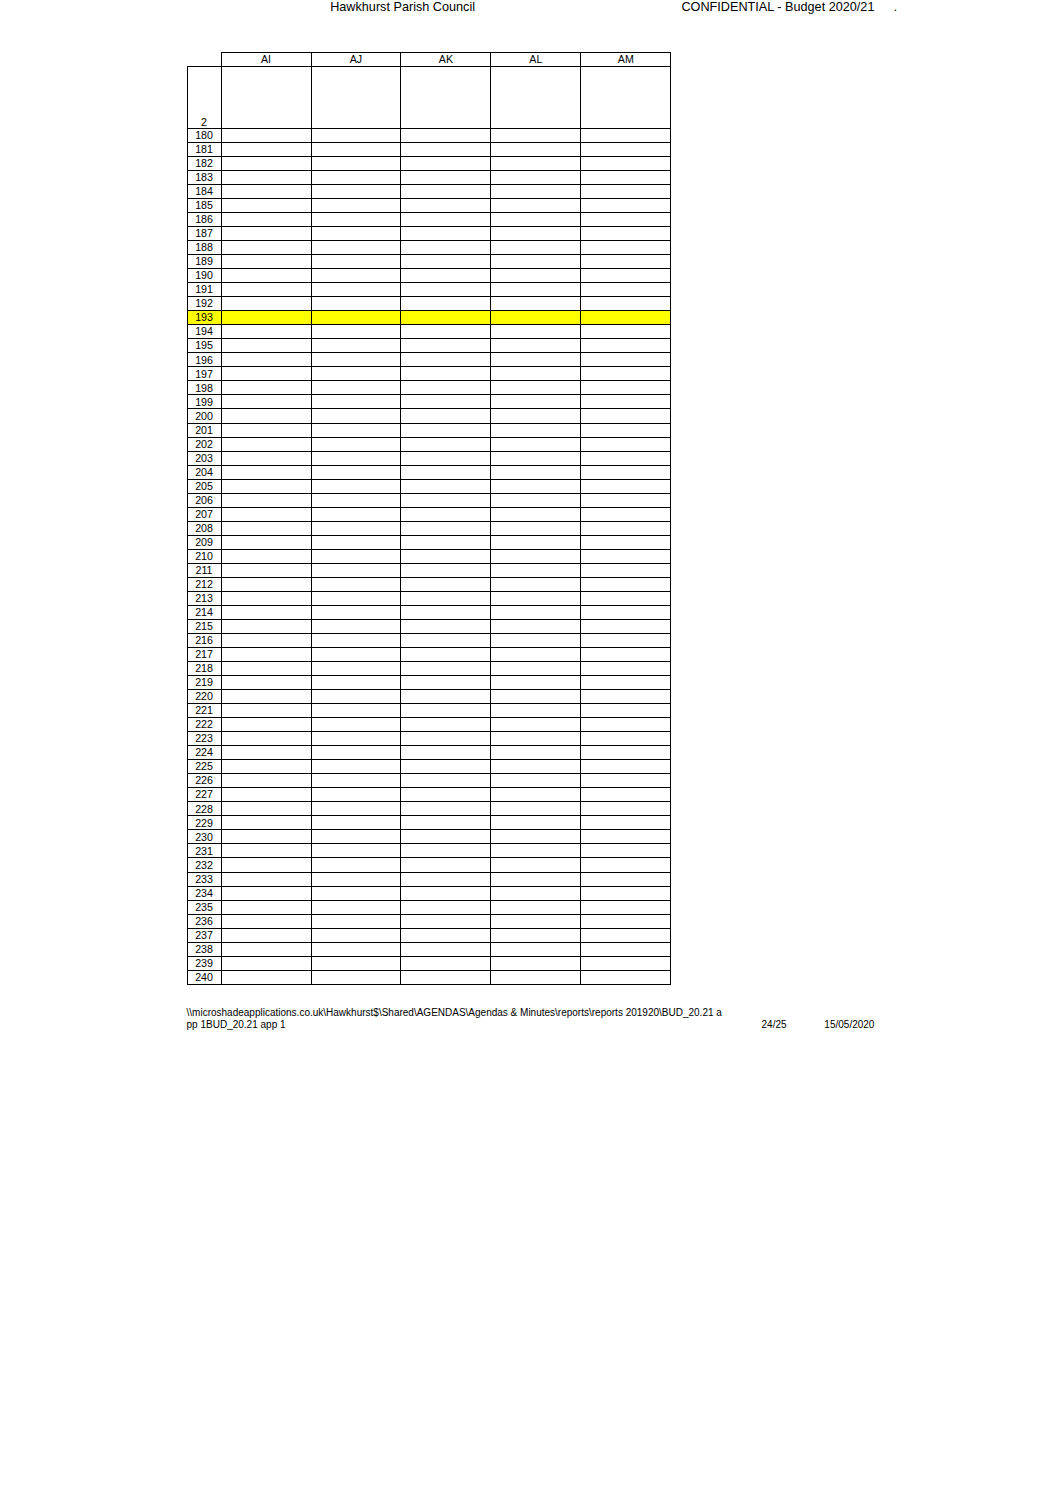Hawkhurst Parish Council
CONFIDENTIAL - Budget 2020/21
.
| | AI | AJ | AK | AL | AM |
| --- | --- | --- | --- | --- | --- |
| 2 | | | | | |
| 180 | | | | | |
| 181 | | | | | |
| 182 | | | | | |
| 183 | | | | | |
| 184 | | | | | |
| 185 | | | | | |
| 186 | | | | | |
| 187 | | | | | |
| 188 | | | | | |
| 189 | | | | | |
| 190 | | | | | |
| 191 | | | | | |
| 192 | | | | | |
| 193 | | | | | |
| 194 | | | | | |
| 195 | | | | | |
| 196 | | | | | |
| 197 | | | | | |
| 198 | | | | | |
| 199 | | | | | |
| 200 | | | | | |
| 201 | | | | | |
| 202 | | | | | |
| 203 | | | | | |
| 204 | | | | | |
| 205 | | | | | |
| 206 | | | | | |
| 207 | | | | | |
| 208 | | | | | |
| 209 | | | | | |
| 210 | | | | | |
| 211 | | | | | |
| 212 | | | | | |
| 213 | | | | | |
| 214 | | | | | |
| 215 | | | | | |
| 216 | | | | | |
| 217 | | | | | |
| 218 | | | | | |
| 219 | | | | | |
| 220 | | | | | |
| 221 | | | | | |
| 222 | | | | | |
| 223 | | | | | |
| 224 | | | | | |
| 225 | | | | | |
| 226 | | | | | |
| 227 | | | | | |
| 228 | | | | | |
| 229 | | | | | |
| 230 | | | | | |
| 231 | | | | | |
| 232 | | | | | |
| 233 | | | | | |
| 234 | | | | | |
| 235 | | | | | |
| 236 | | | | | |
| 237 | | | | | |
| 238 | | | | | |
| 239 | | | | | |
| 240 | | | | | |
\\microshadeapplications.co.uk\Hawkhurst$\Shared\AGENDAS\Agendas & Minutes\reports\reports 201920\BUD_20.21 app 1BUD_20.21 app 1
24/25
15/05/2020